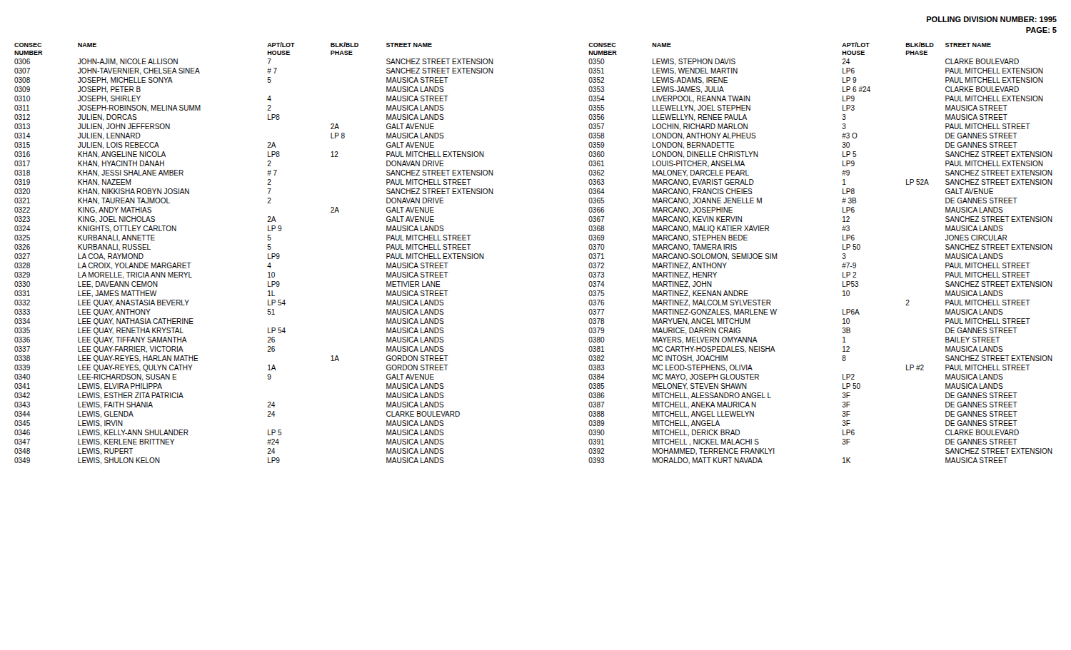POLLING DIVISION NUMBER: 1995
PAGE: 5
| CONSEC NUMBER | NAME | APT/LOT HOUSE | BLK/BLD PHASE | STREET NAME | | CONSEC NUMBER | NAME | APT/LOT HOUSE | BLK/BLD PHASE | STREET NAME |
| --- | --- | --- | --- | --- | --- | --- | --- | --- | --- | --- |
| 0306 | JOHN-AJIM, NICOLE ALLISON | 7 | | SANCHEZ STREET EXTENSION | | 0350 | LEWIS, STEPHON DAVIS | 24 | | CLARKE BOULEVARD |
| 0307 | JOHN-TAVERNIER, CHELSEA SINEA | # 7 | | SANCHEZ STREET EXTENSION | | 0351 | LEWIS, WENDEL MARTIN | LP6 | | PAUL MITCHELL EXTENSION |
| 0308 | JOSEPH, MICHELLE SONYA | 5 | | MAUSICA STREET | | 0352 | LEWIS-ADAMS, IRENE | LP 9 | | PAUL MITCHELL EXTENSION |
| 0309 | JOSEPH, PETER B | | | MAUSICA LANDS | | 0353 | LEWIS-JAMES, JULIA | LP 6 #24 | | CLARKE BOULEVARD |
| 0310 | JOSEPH, SHIRLEY | 4 | | MAUSICA STREET | | 0354 | LIVERPOOL, REANNA TWAIN | LP9 | | PAUL MITCHELL EXTENSION |
| 0311 | JOSEPH-ROBINSON, MELINA SUMM | 2 | | MAUSICA LANDS | | 0355 | LLEWELLYN, JOEL STEPHEN | LP3 | | MAUSICA STREET |
| 0312 | JULIEN, DORCAS | LP8 | | MAUSICA LANDS | | 0356 | LLEWELLYN, RENEE PAULA | 3 | | MAUSICA STREET |
| 0313 | JULIEN, JOHN JEFFERSON | | 2A | GALT AVENUE | | 0357 | LOCHIN, RICHARD MARLON | 3 | | PAUL MITCHELL STREET |
| 0314 | JULIEN, LENNARD | | LP 8 | MAUSICA LANDS | | 0358 | LONDON, ANTHONY ALPHEUS | #3 O | | DE GANNES STREET |
| 0315 | JULIEN, LOIS REBECCA | 2A | | GALT AVENUE | | 0359 | LONDON, BERNADETTE | 30 | | DE GANNES STREET |
| 0316 | KHAN, ANGELINE NICOLA | LP8 | 12 | PAUL MITCHELL EXTENSION | | 0360 | LONDON, DINELLE CHRISTLYN | LP 5 | | SANCHEZ STREET EXTENSION |
| 0317 | KHAN, HYACINTH DANAH | 2 | | DONAVAN DRIVE | | 0361 | LOUIS-PITCHER, ANSELMA | LP9 | | PAUL MITCHELL EXTENSION |
| 0318 | KHAN, JESSI SHALANE AMBER | # 7 | | SANCHEZ STREET EXTENSION | | 0362 | MALONEY, DARCELE PEARL | #9 | | SANCHEZ STREET EXTENSION |
| 0319 | KHAN, NAZEEM | 2 | | PAUL MITCHELL STREET | | 0363 | MARCANO, EVARIST GERALD | 1 | LP 52A | SANCHEZ STREET EXTENSION |
| 0320 | KHAN, NIKKISHA ROBYN JOSIAN | 7 | | SANCHEZ STREET EXTENSION | | 0364 | MARCANO, FRANCIS CHEIES | LP8 | | GALT AVENUE |
| 0321 | KHAN, TAUREAN TAJMOOL | 2 | | DONAVAN DRIVE | | 0365 | MARCANO, JOANNE JENELLE M | # 3B | | DE GANNES STREET |
| 0322 | KING, ANDY MATHIAS | | 2A | GALT AVENUE | | 0366 | MARCANO, JOSEPHINE | LP6 | | MAUSICA LANDS |
| 0323 | KING, JOEL NICHOLAS | 2A | | GALT AVENUE | | 0367 | MARCANO, KEVIN KERVIN | 12 | | SANCHEZ STREET EXTENSION |
| 0324 | KNIGHTS, OTTLEY CARLTON | LP 9 | | MAUSICA LANDS | | 0368 | MARCANO, MALIQ KATIER XAVIER | #3 | | MAUSICA LANDS |
| 0325 | KURBANALI, ANNETTE | 5 | | PAUL MITCHELL STREET | | 0369 | MARCANO, STEPHEN BEDE | LP6 | | JONES CIRCULAR |
| 0326 | KURBANALI, RUSSEL | 5 | | PAUL MITCHELL STREET | | 0370 | MARCANO, TAMERA IRIS | LP 50 | | SANCHEZ STREET EXTENSION |
| 0327 | LA COA, RAYMOND | LP9 | | PAUL MITCHELL EXTENSION | | 0371 | MARCANO-SOLOMON, SEMIJOE SIM | 3 | | MAUSICA LANDS |
| 0328 | LA CROIX, YOLANDE MARGARET | 4 | | MAUSICA STREET | | 0372 | MARTINEZ, ANTHONY | #7-9 | | PAUL MITCHELL STREET |
| 0329 | LA MORELLE, TRICIA ANN MERYL | 10 | | MAUSICA STREET | | 0373 | MARTINEZ, HENRY | LP 2 | | PAUL MITCHELL STREET |
| 0330 | LEE, DAVEANN CEMON | LP9 | | METIVIER LANE | | 0374 | MARTINEZ, JOHN | LP53 | | SANCHEZ STREET EXTENSION |
| 0331 | LEE, JAMES MATTHEW | 1L | | MAUSICA STREET | | 0375 | MARTINEZ, KEENAN ANDRE | 10 | | MAUSICA LANDS |
| 0332 | LEE QUAY, ANASTASIA BEVERLY | LP 54 | | MAUSICA LANDS | | 0376 | MARTINEZ, MALCOLM SYLVESTER | | 2 | PAUL MITCHELL STREET |
| 0333 | LEE QUAY, ANTHONY | 51 | | MAUSICA LANDS | | 0377 | MARTINEZ-GONZALES, MARLENE W | LP6A | | MAUSICA LANDS |
| 0334 | LEE QUAY, NATHASIA CATHERINE | | | MAUSICA LANDS | | 0378 | MARYUEN, ANCEL MITCHUM | 10 | | PAUL MITCHELL STREET |
| 0335 | LEE QUAY, RENETHA KRYSTAL | LP 54 | | MAUSICA LANDS | | 0379 | MAURICE, DARRIN CRAIG | 3B | | DE GANNES STREET |
| 0336 | LEE QUAY, TIFFANY SAMANTHA | 26 | | MAUSICA LANDS | | 0380 | MAYERS, MELVERN OMYANNA | 1 | | BAILEY STREET |
| 0337 | LEE QUAY-FARRIER, VICTORIA | 26 | | MAUSICA LANDS | | 0381 | MC CARTHY-HOSPEDALES, NEISHA | 12 | | MAUSICA LANDS |
| 0338 | LEE QUAY-REYES, HARLAN MATHE | | 1A | GORDON STREET | | 0382 | MC INTOSH, JOACHIM | 8 | | SANCHEZ STREET EXTENSION |
| 0339 | LEE QUAY-REYES, QULYN CATHY | 1A | | GORDON STREET | | 0383 | MC LEOD-STEPHENS, OLIVIA | | LP #2 | PAUL MITCHELL STREET |
| 0340 | LEE-RICHARDSON, SUSAN E | 9 | | GALT AVENUE | | 0384 | MC MAYO, JOSEPH GLOUSTER | LP2 | | MAUSICA LANDS |
| 0341 | LEWIS, ELVIRA PHILIPPA | | | MAUSICA LANDS | | 0385 | MELONEY, STEVEN SHAWN | LP 50 | | MAUSICA LANDS |
| 0342 | LEWIS, ESTHER ZITA PATRICIA | | | MAUSICA LANDS | | 0386 | MITCHELL, ALESSANDRO ANGEL L | 3F | | DE GANNES STREET |
| 0343 | LEWIS, FAITH SHANIA | 24 | | MAUSICA LANDS | | 0387 | MITCHELL, ANEKA MAURICA N | 3F | | DE GANNES STREET |
| 0344 | LEWIS, GLENDA | 24 | | CLARKE BOULEVARD | | 0388 | MITCHELL, ANGEL LLEWELYN | 3F | | DE GANNES STREET |
| 0345 | LEWIS, IRVIN | | | MAUSICA LANDS | | 0389 | MITCHELL, ANGELA | 3F | | DE GANNES STREET |
| 0346 | LEWIS, KELLY-ANN SHULANDER | LP 5 | | MAUSICA LANDS | | 0390 | MITCHELL, DERICK BRAD | LP6 | | CLARKE BOULEVARD |
| 0347 | LEWIS, KERLENE BRITTNEY | #24 | | MAUSICA LANDS | | 0391 | MITCHELL , NICKEL MALACHI S | 3F | | DE GANNES STREET |
| 0348 | LEWIS, RUPERT | 24 | | MAUSICA LANDS | | 0392 | MOHAMMED, TERRENCE FRANKLYI | | | SANCHEZ STREET EXTENSION |
| 0349 | LEWIS, SHULON KELON | LP9 | | MAUSICA LANDS | | 0393 | MORALDO, MATT KURT NAVADA | 1K | | MAUSICA STREET |